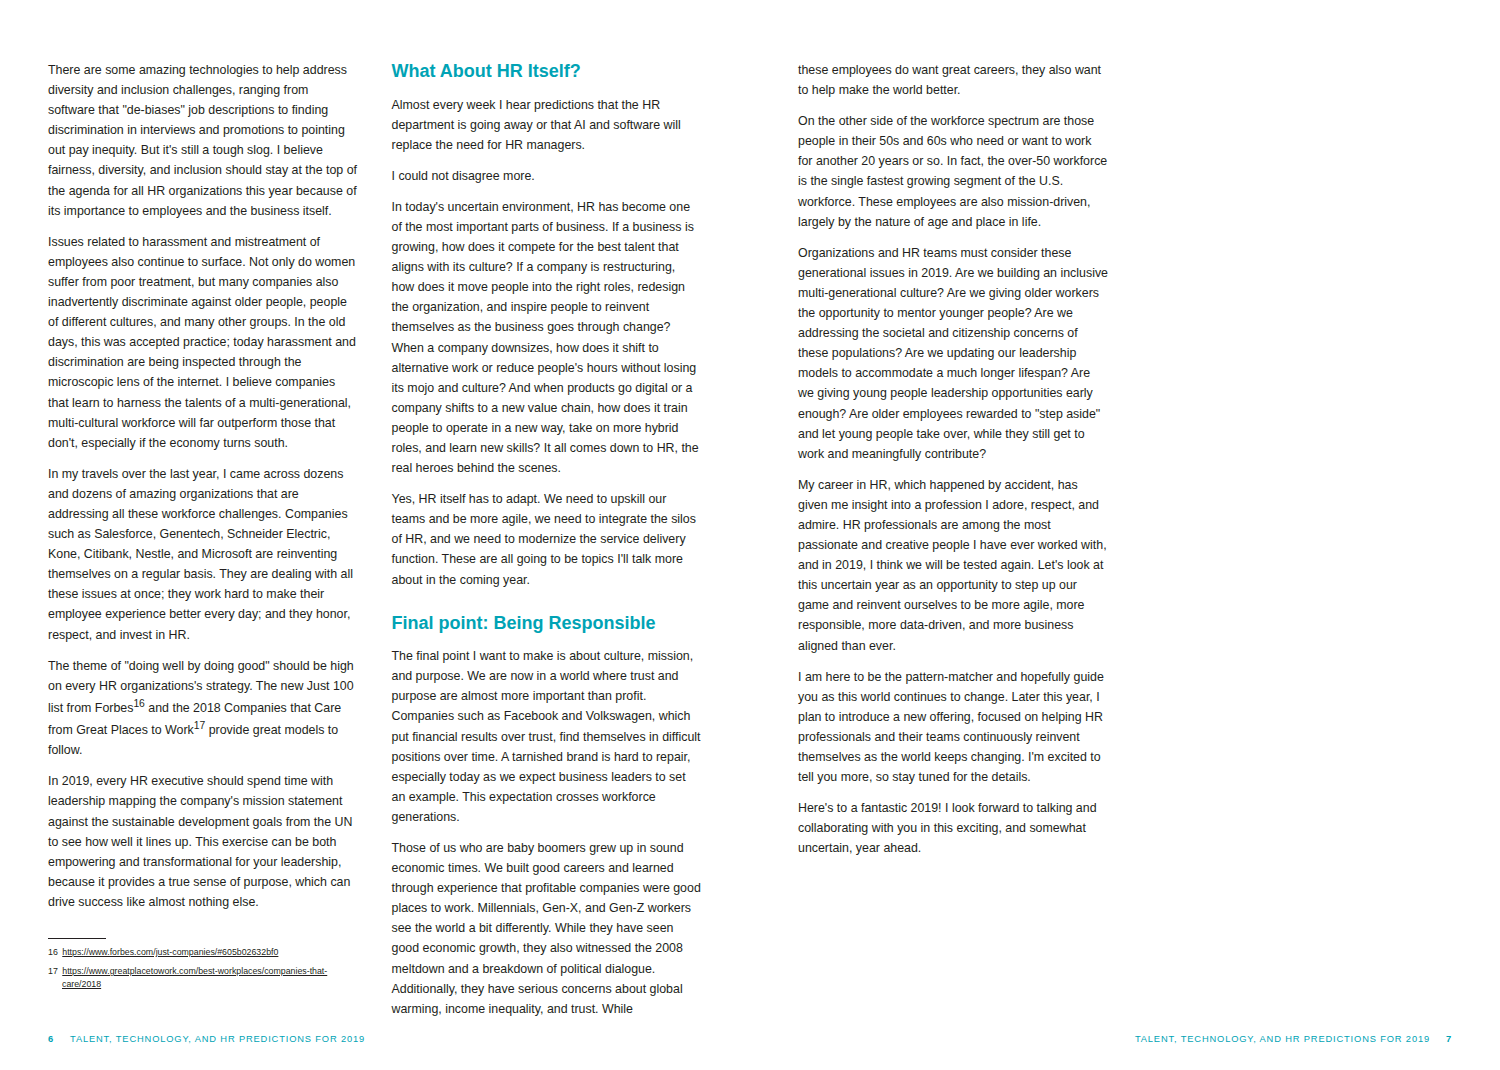There are some amazing technologies to help address diversity and inclusion challenges, ranging from software that "de-biases" job descriptions to finding discrimination in interviews and promotions to pointing out pay inequity. But it's still a tough slog. I believe fairness, diversity, and inclusion should stay at the top of the agenda for all HR organizations this year because of its importance to employees and the business itself.
Issues related to harassment and mistreatment of employees also continue to surface. Not only do women suffer from poor treatment, but many companies also inadvertently discriminate against older people, people of different cultures, and many other groups. In the old days, this was accepted practice; today harassment and discrimination are being inspected through the microscopic lens of the internet. I believe companies that learn to harness the talents of a multi-generational, multi-cultural workforce will far outperform those that don't, especially if the economy turns south.
In my travels over the last year, I came across dozens and dozens of amazing organizations that are addressing all these workforce challenges. Companies such as Salesforce, Genentech, Schneider Electric, Kone, Citibank, Nestle, and Microsoft are reinventing themselves on a regular basis. They are dealing with all these issues at once; they work hard to make their employee experience better every day; and they honor, respect, and invest in HR.
The theme of "doing well by doing good" should be high on every HR organizations's strategy. The new Just 100 list from Forbes16 and the 2018 Companies that Care from Great Places to Work17 provide great models to follow.
In 2019, every HR executive should spend time with leadership mapping the company's mission statement against the sustainable development goals from the UN to see how well it lines up. This exercise can be both empowering and transformational for your leadership, because it provides a true sense of purpose, which can drive success like almost nothing else.
16 https://www.forbes.com/just-companies/#605b02632bf0
17 https://www.greatplacetowork.com/best-workplaces/companies-that-care/2018
What About HR Itself?
Almost every week I hear predictions that the HR department is going away or that AI and software will replace the need for HR managers.
I could not disagree more.
In today's uncertain environment, HR has become one of the most important parts of business. If a business is growing, how does it compete for the best talent that aligns with its culture? If a company is restructuring, how does it move people into the right roles, redesign the organization, and inspire people to reinvent themselves as the business goes through change? When a company downsizes, how does it shift to alternative work or reduce people's hours without losing its mojo and culture? And when products go digital or a company shifts to a new value chain, how does it train people to operate in a new way, take on more hybrid roles, and learn new skills? It all comes down to HR, the real heroes behind the scenes.
Yes, HR itself has to adapt. We need to upskill our teams and be more agile, we need to integrate the silos of HR, and we need to modernize the service delivery function. These are all going to be topics I'll talk more about in the coming year.
Final point: Being Responsible
The final point I want to make is about culture, mission, and purpose. We are now in a world where trust and purpose are almost more important than profit. Companies such as Facebook and Volkswagen, which put financial results over trust, find themselves in difficult positions over time. A tarnished brand is hard to repair, especially today as we expect business leaders to set an example. This expectation crosses workforce generations.
Those of us who are baby boomers grew up in sound economic times. We built good careers and learned through experience that profitable companies were good places to work. Millennials, Gen-X, and Gen-Z workers see the world a bit differently. While they have seen good economic growth, they also witnessed the 2008 meltdown and a breakdown of political dialogue. Additionally, they have serious concerns about global warming, income inequality, and trust. While
6 Talent, Technology, and HR Predictions for 2019
these employees do want great careers, they also want to help make the world better.
On the other side of the workforce spectrum are those people in their 50s and 60s who need or want to work for another 20 years or so. In fact, the over-50 workforce is the single fastest growing segment of the U.S. workforce. These employees are also mission-driven, largely by the nature of age and place in life.
Organizations and HR teams must consider these generational issues in 2019. Are we building an inclusive multi-generational culture? Are we giving older workers the opportunity to mentor younger people? Are we addressing the societal and citizenship concerns of these populations? Are we updating our leadership models to accommodate a much longer lifespan? Are we giving young people leadership opportunities early enough? Are older employees rewarded to "step aside" and let young people take over, while they still get to work and meaningfully contribute?
My career in HR, which happened by accident, has given me insight into a profession I adore, respect, and admire. HR professionals are among the most passionate and creative people I have ever worked with, and in 2019, I think we will be tested again. Let's look at this uncertain year as an opportunity to step up our game and reinvent ourselves to be more agile, more responsible, more data-driven, and more business aligned than ever.
I am here to be the pattern-matcher and hopefully guide you as this world continues to change. Later this year, I plan to introduce a new offering, focused on helping HR professionals and their teams continuously reinvent themselves as the world keeps changing. I'm excited to tell you more, so stay tuned for the details.
Here's to a fantastic 2019! I look forward to talking and collaborating with you in this exciting, and somewhat uncertain, year ahead.
Talent, Technology, and HR Predictions for 2019 7